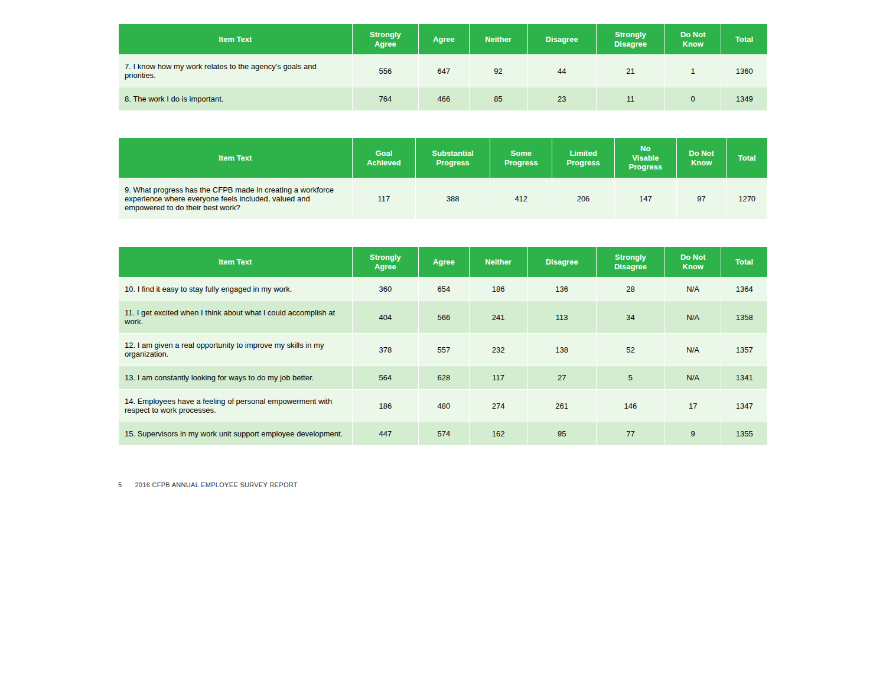| Item Text | Strongly Agree | Agree | Neither | Disagree | Strongly Disagree | Do Not Know | Total |
| --- | --- | --- | --- | --- | --- | --- | --- |
| 7. I know how my work relates to the agency's goals and priorities. | 556 | 647 | 92 | 44 | 21 | 1 | 1360 |
| 8. The work I do is important. | 764 | 466 | 85 | 23 | 11 | 0 | 1349 |
| Item Text | Goal Achieved | Substantial Progress | Some Progress | Limited Progress | No Visable Progress | Do Not Know | Total |
| --- | --- | --- | --- | --- | --- | --- | --- |
| 9. What progress has the CFPB made in creating a workforce experience where everyone feels included, valued and empowered to do their best work? | 117 | 388 | 412 | 206 | 147 | 97 | 1270 |
| Item Text | Strongly Agree | Agree | Neither | Disagree | Strongly Disagree | Do Not Know | Total |
| --- | --- | --- | --- | --- | --- | --- | --- |
| 10. I find it easy to stay fully engaged in my work. | 360 | 654 | 186 | 136 | 28 | N/A | 1364 |
| 11. I get excited when I think about what I could accomplish at work. | 404 | 566 | 241 | 113 | 34 | N/A | 1358 |
| 12. I am given a real opportunity to improve my skills in my organization. | 378 | 557 | 232 | 138 | 52 | N/A | 1357 |
| 13. I am constantly looking for ways to do my job better. | 564 | 628 | 117 | 27 | 5 | N/A | 1341 |
| 14. Employees have a feeling of personal empowerment with respect to work processes. | 186 | 480 | 274 | 261 | 146 | 17 | 1347 |
| 15. Supervisors in my work unit support employee development. | 447 | 574 | 162 | 95 | 77 | 9 | 1355 |
52016 CFPB ANNUAL EMPLOYEE SURVEY REPORT